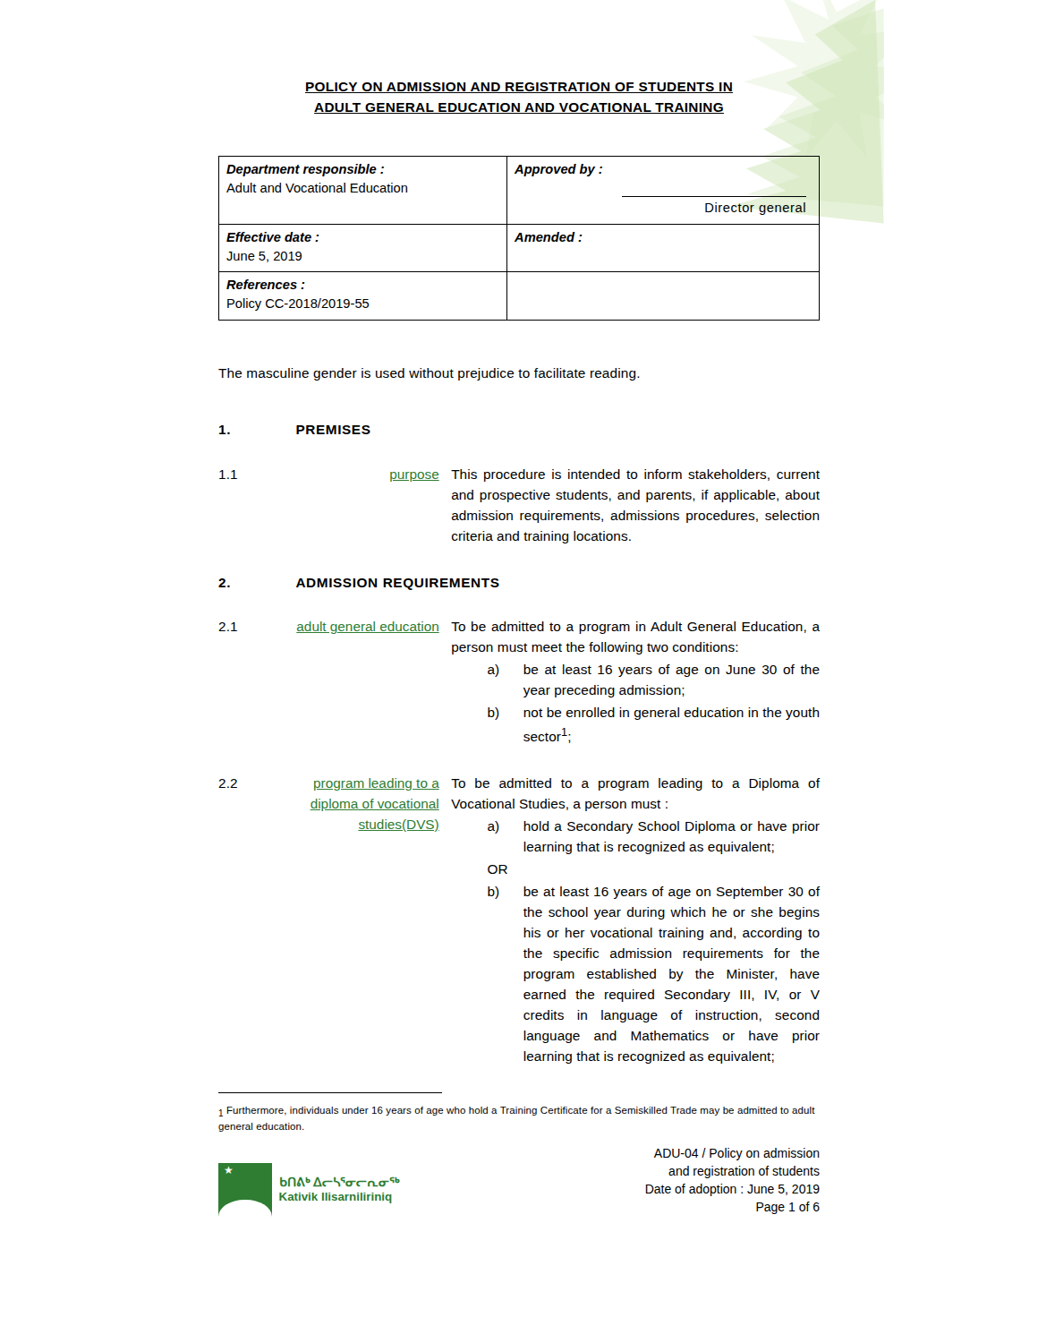POLICY ON ADMISSION AND REGISTRATION OF STUDENTS IN
ADULT GENERAL EDUCATION AND VOCATIONAL TRAINING
| Department responsible : Adult and Vocational Education | Approved by : Director general |
| Effective date : June 5, 2019 | Amended : |
| References : Policy CC-2018/2019-55 | |
The masculine gender is used without prejudice to facilitate reading.
1. PREMISES
1.1 purpose This procedure is intended to inform stakeholders, current and prospective students, and parents, if applicable, about admission requirements, admissions procedures, selection criteria and training locations.
2. ADMISSION REQUIREMENTS
2.1 adult general education To be admitted to a program in Adult General Education, a person must meet the following two conditions:
a) be at least 16 years of age on June 30 of the year preceding admission;
b) not be enrolled in general education in the youth sector1;
2.2 program leading to a diploma of vocational studies(DVS) To be admitted to a program leading to a Diploma of Vocational Studies, a person must :
a) hold a Secondary School Diploma or have prior learning that is recognized as equivalent;
OR
b) be at least 16 years of age on September 30 of the school year during which he or she begins his or her vocational training and, according to the specific admission requirements for the program established by the Minister, have earned the required Secondary III, IV, or V credits in language of instruction, second language and Mathematics or have prior learning that is recognized as equivalent;
1 Furthermore, individuals under 16 years of age who hold a Training Certificate for a Semiskilled Trade may be admitted to adult general education.
ᑲᑎᕕᒃ ᐃᓕᓴᕐᓂᓕᕆᓂᖅ Kativik Ilisarniliriniq
ADU-04 / Policy on admission
and registration of students
Date of adoption : June 5, 2019
Page 1 of 6